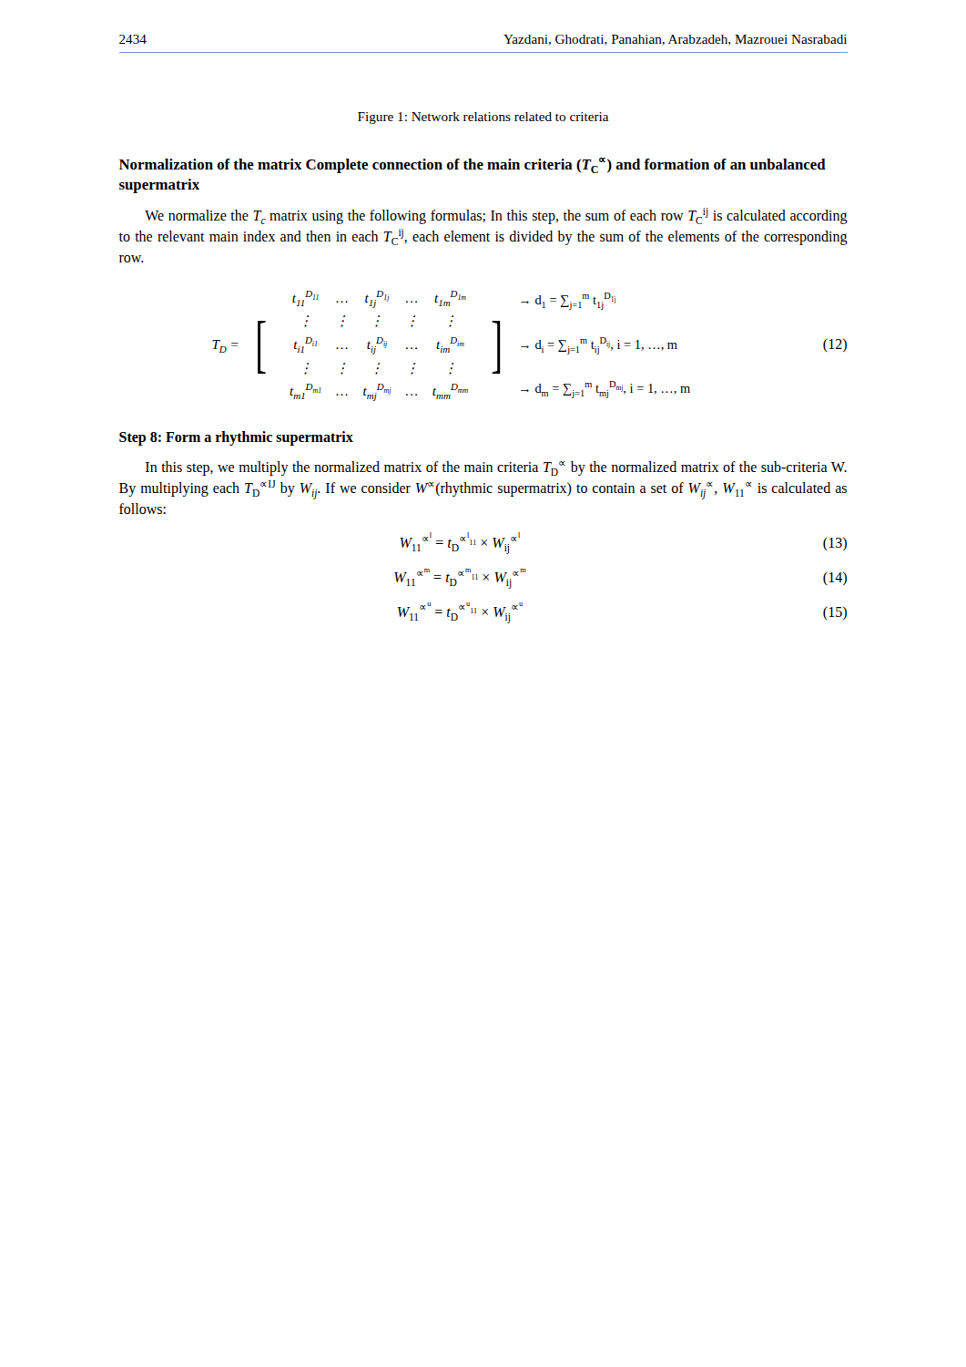2434 Yazdani, Ghodrati, Panahian, Arabzadeh, Mazrouei Nasrabadi
Figure 1: Network relations related to criteria
Normalization of the matrix Complete connection of the main criteria (TC∝) and formation of an unbalanced supermatrix
We normalize the Tc matrix using the following formulas; In this step, the sum of each row TCij is calculated according to the relevant main index and then in each TCij, each element is divided by the sum of the elements of the corresponding row.
TD = [
| t 11 D 11 | … | t 1j D 1j | … | t 1m D 1m |
| ⋮ | ⋮ | ⋮ | ⋮ | ⋮ |
| t i1 D i1 | … | t ij D ij | … | t im D im |
| ⋮ | ⋮ | ⋮ | ⋮ | ⋮ |
| t m1 D m1 | … | t mj D mj | … | t mm D mm |
]
→ d1 = ∑j=1m t1jD1j
→ di = ∑j=1m tijDij, i = 1, …, m
→ dm = ∑j=1m tmjDmj, i = 1, …, m
(12)
Step 8: Form a rhythmic supermatrix
In this step, we multiply the normalized matrix of the main criteria TD∝ by the normalized matrix of the sub-criteria W. By multiplying each TD∝IJ by Wij. If we consider W∝(rhythmic supermatrix) to contain a set of Wij∝, W11∝ is calculated as follows:
W11∝l = tD∝l11 × Wij∝l
(13)
W11∝m = tD∝m11 × Wij∝m
(14)
W11∝u = tD∝u11 × Wij∝u
(15)